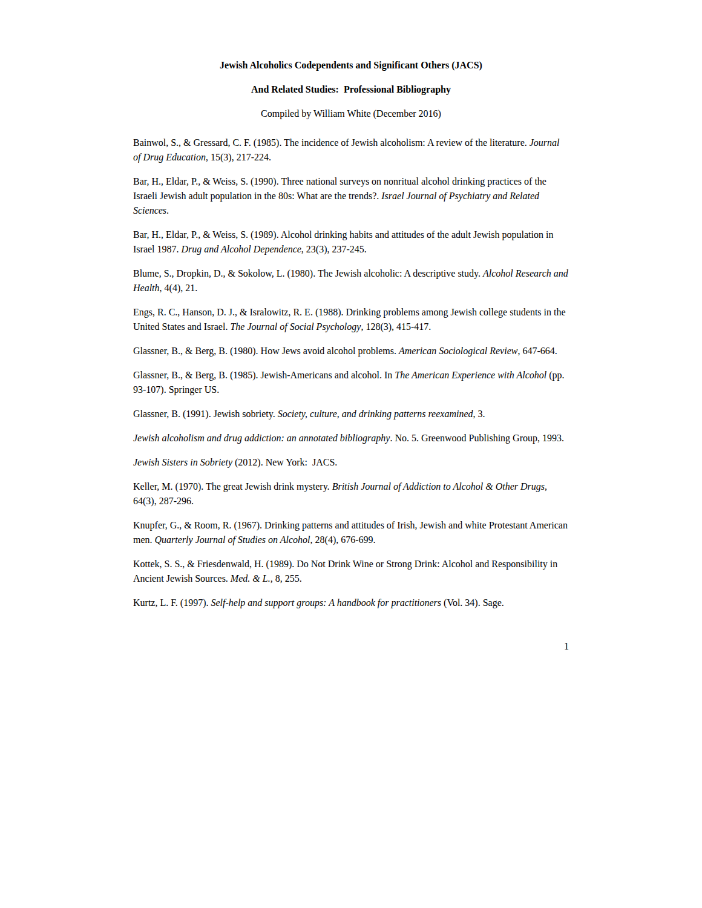Jewish Alcoholics Codependents and Significant Others (JACS)
And Related Studies: Professional Bibliography
Compiled by William White (December 2016)
Bainwol, S., & Gressard, C. F. (1985). The incidence of Jewish alcoholism: A review of the literature. Journal of Drug Education, 15(3), 217-224.
Bar, H., Eldar, P., & Weiss, S. (1990). Three national surveys on nonritual alcohol drinking practices of the Israeli Jewish adult population in the 80s: What are the trends?. Israel Journal of Psychiatry and Related Sciences.
Bar, H., Eldar, P., & Weiss, S. (1989). Alcohol drinking habits and attitudes of the adult Jewish population in Israel 1987. Drug and Alcohol Dependence, 23(3), 237-245.
Blume, S., Dropkin, D., & Sokolow, L. (1980). The Jewish alcoholic: A descriptive study. Alcohol Research and Health, 4(4), 21.
Engs, R. C., Hanson, D. J., & Isralowitz, R. E. (1988). Drinking problems among Jewish college students in the United States and Israel. The Journal of Social Psychology, 128(3), 415-417.
Glassner, B., & Berg, B. (1980). How Jews avoid alcohol problems. American Sociological Review, 647-664.
Glassner, B., & Berg, B. (1985). Jewish-Americans and alcohol. In The American Experience with Alcohol (pp. 93-107). Springer US.
Glassner, B. (1991). Jewish sobriety. Society, culture, and drinking patterns reexamined, 3.
Jewish alcoholism and drug addiction: an annotated bibliography. No. 5. Greenwood Publishing Group, 1993.
Jewish Sisters in Sobriety (2012). New York: JACS.
Keller, M. (1970). The great Jewish drink mystery. British Journal of Addiction to Alcohol & Other Drugs, 64(3), 287-296.
Knupfer, G., & Room, R. (1967). Drinking patterns and attitudes of Irish, Jewish and white Protestant American men. Quarterly Journal of Studies on Alcohol, 28(4), 676-699.
Kottek, S. S., & Friesdenwald, H. (1989). Do Not Drink Wine or Strong Drink: Alcohol and Responsibility in Ancient Jewish Sources. Med. & L., 8, 255.
Kurtz, L. F. (1997). Self-help and support groups: A handbook for practitioners (Vol. 34). Sage.
1